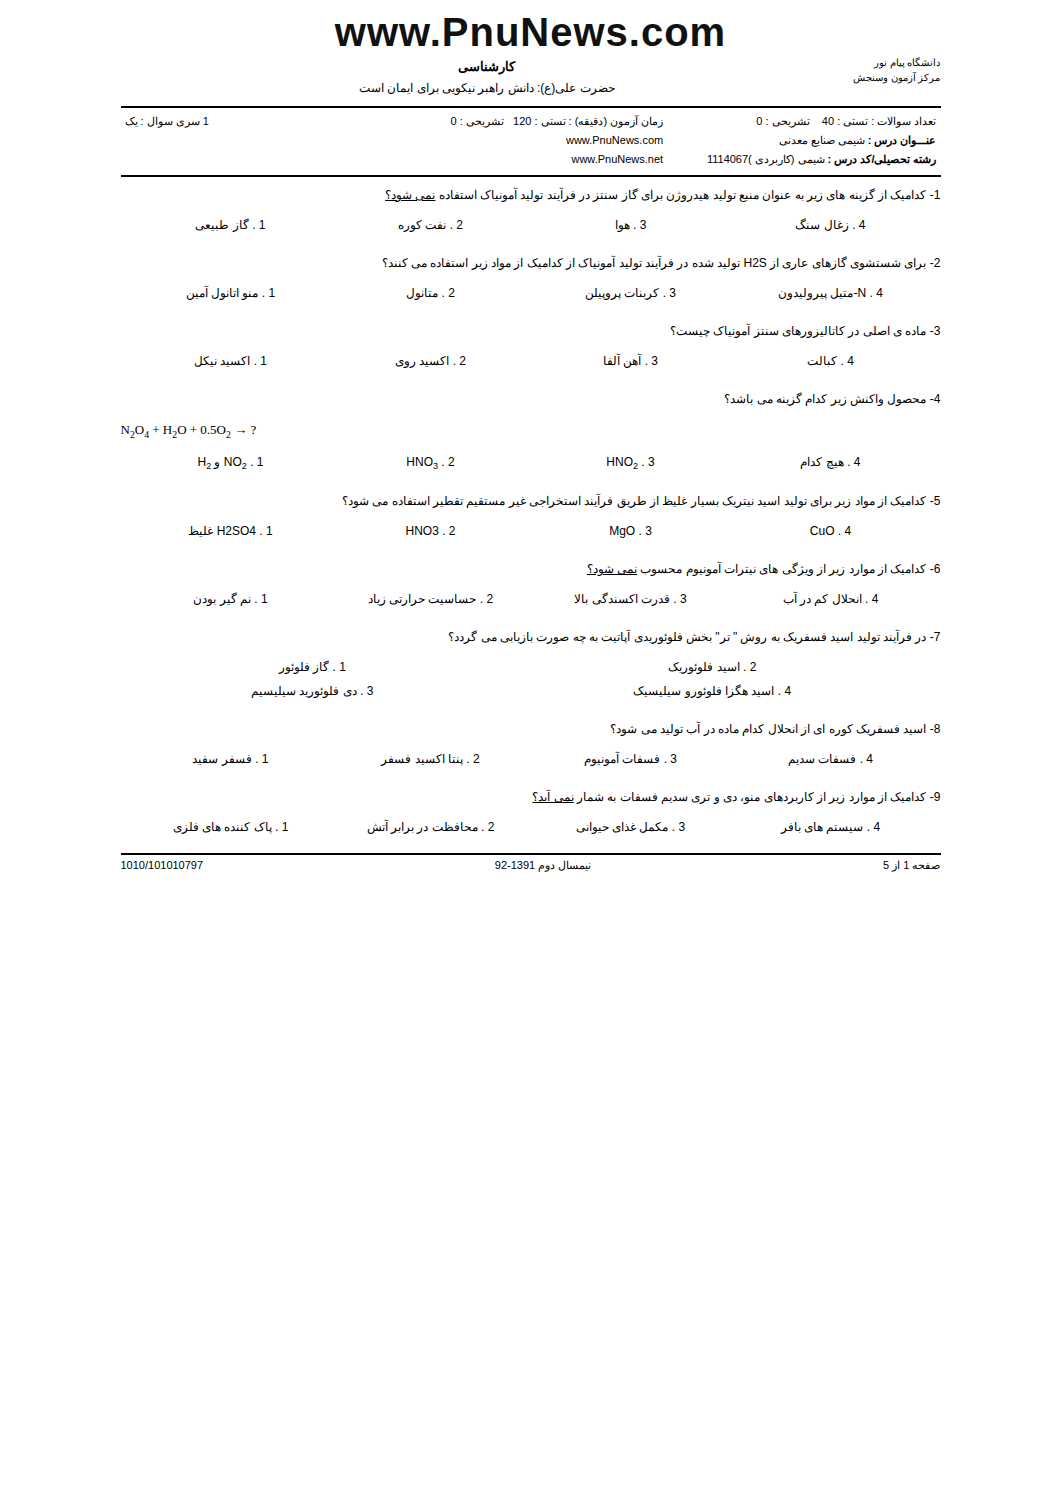www.PnuNews.com
دانشگاه پیام نور
مرکز آزمون وسنجش
کارشناسی
حضرت علی(ع): دانش راهبر نیکویی برای ایمان است
| تعداد سوالات : تستی : 40 تشریحی : 0 | زمان آزمون (دقیقه) : تستی : 120 تشریحی : 0 | سری سوال : یک 1 |
| عنـــوان درس : شیمی صنایع معدنی | www.PnuNews.com |
| رشته تحصیلی/کد درس : شیمی (کاربردی ) 1114067 | www.PnuNews.net |
1- کدامیک از گزینه های زیر به عنوان منبع تولید هیدروژن برای گاز سنتز در فرآیند تولید آمونیاک استفاده نمی شود؟
4 . زغال سنگ
3 . هوا
2 . نفت کوره
1 . گاز طبیعی
2- برای شستشوی گازهای عاری از H2S تولید شده در فرآیند تولید آمونیاک از کدامیک از مواد زیر استفاده می کنند؟
4 . N-متیل پیرولیدون
3 . کربنات پروپیلن
2 . متانول
1 . منو اتانول آمین
3- ماده ی اصلی در کاتالیزورهای سنتز آمونیاک چیست؟
4 . کبالت
3 . آهن آلفا
2 . اکسید روی
1 . اکسید نیکل
4- محصول واکنش زیر کدام گزینه می باشد؟
N2O4 + H2O + 0.5O2 → ?
4 . هیچ کدام
3 . HNO2
2 . HNO3
1 . NO2 و H2
5- کدامیک از مواد زیر برای تولید اسید نیتریک بسیار غلیظ از طریق فرآیند استخراجی غیر مستقیم تقطیر استفاده می شود؟
4 . CuO
3 . MgO
2 . HNO3
1 . H2SO4 غلیظ
6- کدامیک از موارد زیر از ویژگی های نیترات آمونیوم محسوب نمی شود؟
4 . انحلال کم در آب
3 . قدرت اکسندگی بالا
2 . حساسیت حرارتی زیاد
1 . نم گیر بودن
7- در فرآیند تولید اسید فسفریک به روش " تر" بخش فلوئوریدی آپاتیت به چه صورت بازیابی می گردد؟
2 . اسید فلوئوریک
1 . گاز فلوئور
4 . اسید هگزا فلوئورو سیلیسیک
3 . دی فلوئورید سیلیسیم
8- اسید فسفریک کوره ای از انحلال کدام ماده در آب تولید می شود؟
4 . فسفات سدیم
3 . فسفات آمونیوم
2 . پنتا اکسید فسفر
1 . فسفر سفید
9- کدامیک از موارد زیر از کاربردهای منو، دی و تری سدیم فسفات به شمار نمی آید؟
4 . سیستم های بافر
3 . مکمل غذای حیوانی
2 . محافظت در برابر آتش
1 . پاک کننده های فلزی
صفحه 1 از 5
نیمسال دوم 1391-92
1010/101010797